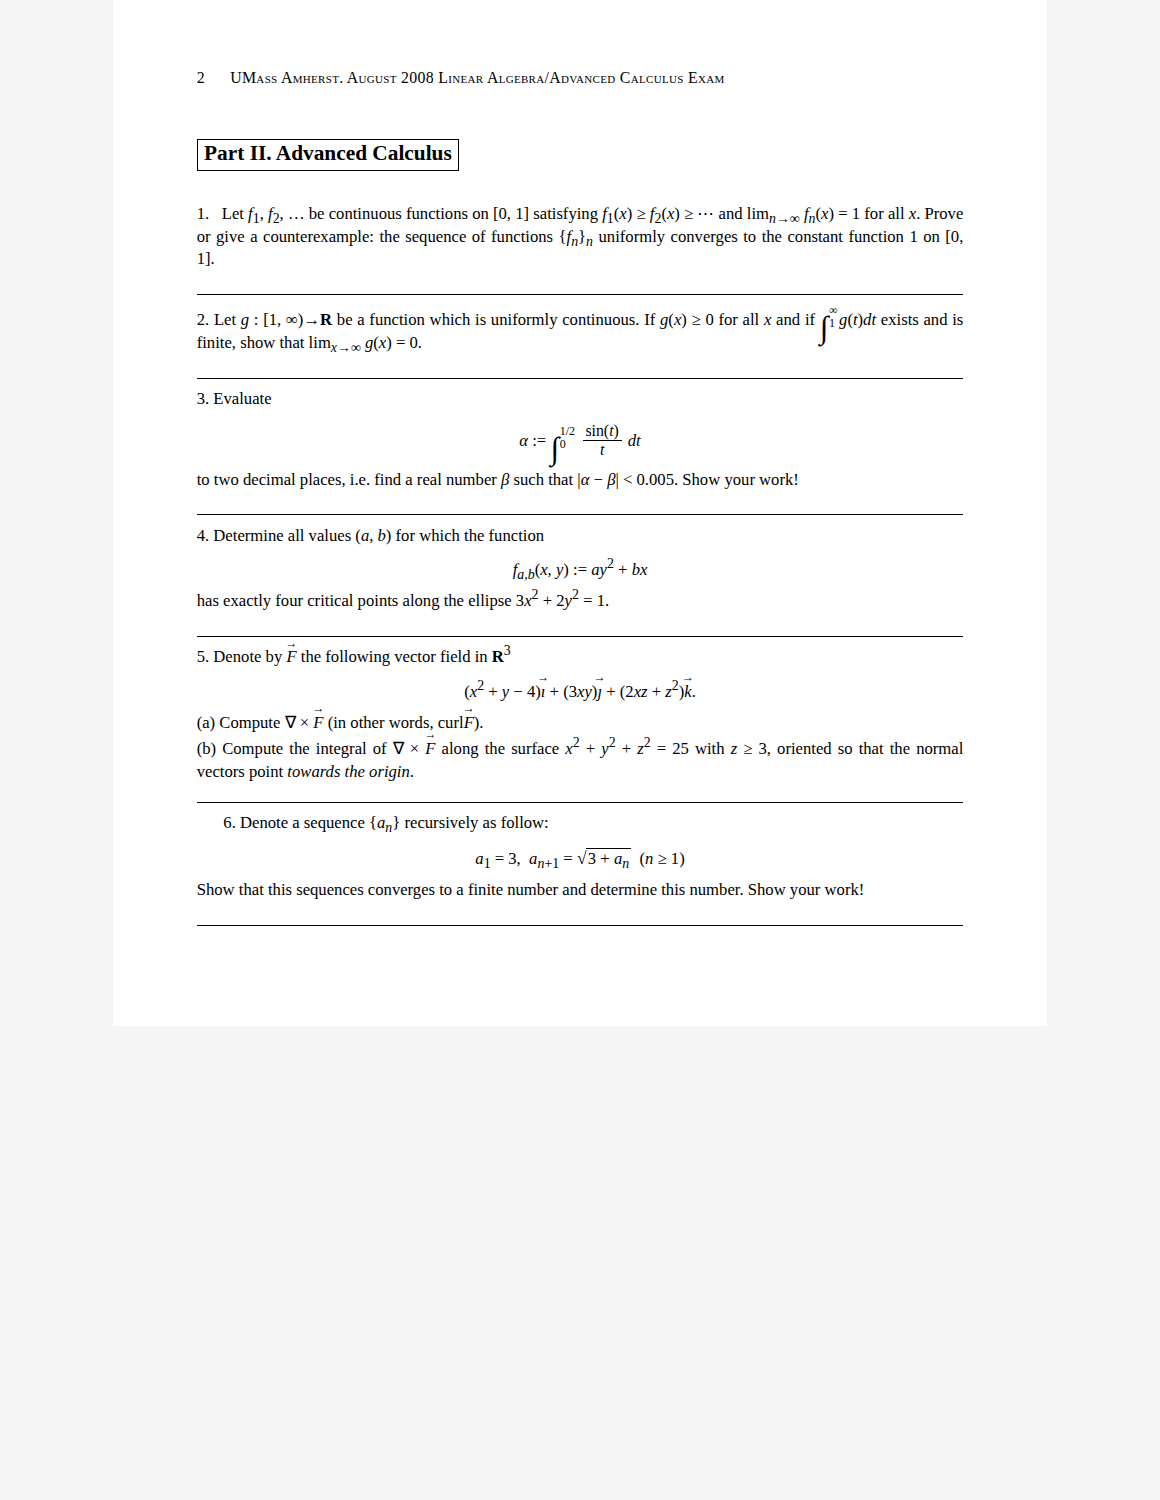2 UMass Amherst. August 2008 Linear Algebra/Advanced Calculus Exam
Part II. Advanced Calculus
1. Let f1, f2, … be continuous functions on [0, 1] satisfying f1(x) ≥ f2(x) ≥ ⋯ and limn→∞ fn(x) = 1 for all x. Prove or give a counterexample: the sequence of functions {fn}n uniformly converges to the constant function 1 on [0, 1].
2. Let g : [1, ∞)→R be a function which is uniformly continuous. If g(x) ≥ 0 for all x and if ∫∞1 g(t)dt exists and is finite, show that limx→∞ g(x) = 0.
3. Evaluate
α := ∫1/20 sin(t) t dt
to two decimal places, i.e. find a real number β such that |α − β| < 0.005. Show your work!
4. Determine all values (a, b) for which the function
fa,b(x, y) := ay2 + bx
has exactly four critical points along the ellipse 3x2 + 2y2 = 1.
5. Denote by F the following vector field in R3
(x2 + y − 4)ı + (3xy)ȷ + (2xz + z2)k.
(a) Compute ∇ × F (in other words, curlF).
(b) Compute the integral of ∇ × F along the surface x2 + y2 + z2 = 25 with z ≥ 3, oriented so that the normal vectors point towards the origin.
6. Denote a sequence {an} recursively as follow:
a1 = 3, an+1 = √3 + an (n ≥ 1)
Show that this sequences converges to a finite number and determine this number. Show your work!